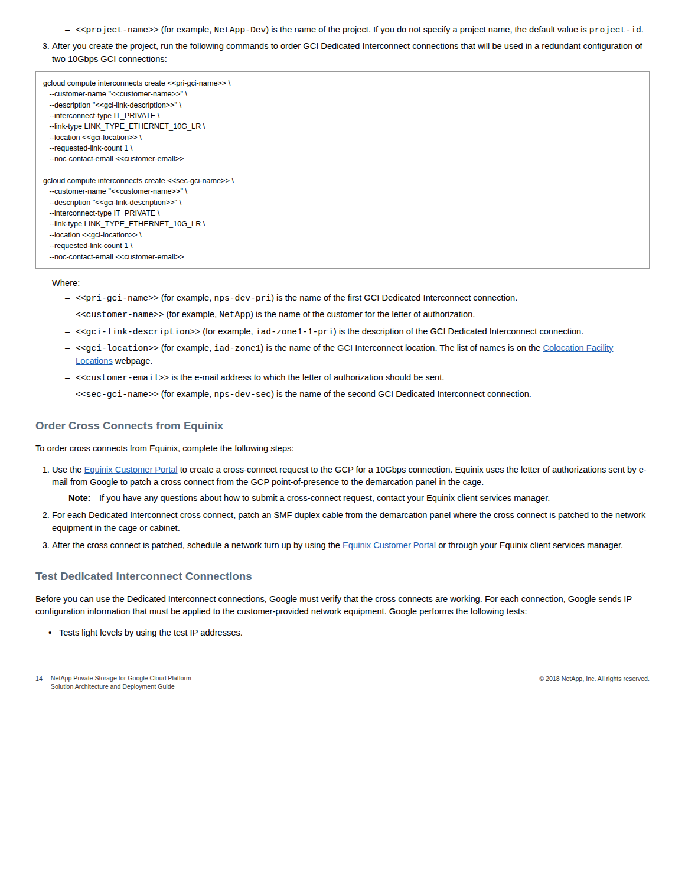<<project-name>> (for example, NetApp-Dev) is the name of the project. If you do not specify a project name, the default value is project-id.
After you create the project, run the following commands to order GCI Dedicated Interconnect connections that will be used in a redundant configuration of two 10Gbps GCI connections:
gcloud compute interconnects create <<pri-gci-name>> \ --customer-name "<<customer-name>>" \ --description "<<gci-link-description>>" \ --interconnect-type IT_PRIVATE \ --link-type LINK_TYPE_ETHERNET_10G_LR \ --location <<gci-location>> \ --requested-link-count 1 \ --noc-contact-email <<customer-email>> gcloud compute interconnects create <<sec-gci-name>> \ --customer-name "<<customer-name>>" \ --description "<<gci-link-description>>" \ --interconnect-type IT_PRIVATE \ --link-type LINK_TYPE_ETHERNET_10G_LR \ --location <<gci-location>> \ --requested-link-count 1 \ --noc-contact-email <<customer-email>>
Where:
<<pri-gci-name>> (for example, nps-dev-pri) is the name of the first GCI Dedicated Interconnect connection.
<<customer-name>> (for example, NetApp) is the name of the customer for the letter of authorization.
<<gci-link-description>> (for example, iad-zone1-1-pri) is the description of the GCI Dedicated Interconnect connection.
<<gci-location>> (for example, iad-zone1) is the name of the GCI Interconnect location. The list of names is on the Colocation Facility Locations webpage.
<<customer-email>> is the e-mail address to which the letter of authorization should be sent.
<<sec-gci-name>> (for example, nps-dev-sec) is the name of the second GCI Dedicated Interconnect connection.
Order Cross Connects from Equinix
To order cross connects from Equinix, complete the following steps:
Use the Equinix Customer Portal to create a cross-connect request to the GCP for a 10Gbps connection. Equinix uses the letter of authorizations sent by e-mail from Google to patch a cross connect from the GCP point-of-presence to the demarcation panel in the cage.
Note: If you have any questions about how to submit a cross-connect request, contact your Equinix client services manager.
For each Dedicated Interconnect cross connect, patch an SMF duplex cable from the demarcation panel where the cross connect is patched to the network equipment in the cage or cabinet.
After the cross connect is patched, schedule a network turn up by using the Equinix Customer Portal or through your Equinix client services manager.
Test Dedicated Interconnect Connections
Before you can use the Dedicated Interconnect connections, Google must verify that the cross connects are working. For each connection, Google sends IP configuration information that must be applied to the customer-provided network equipment. Google performs the following tests:
Tests light levels by using the test IP addresses.
14
NetApp Private Storage for Google Cloud Platform
Solution Architecture and Deployment Guide
© 2018 NetApp, Inc. All rights reserved.